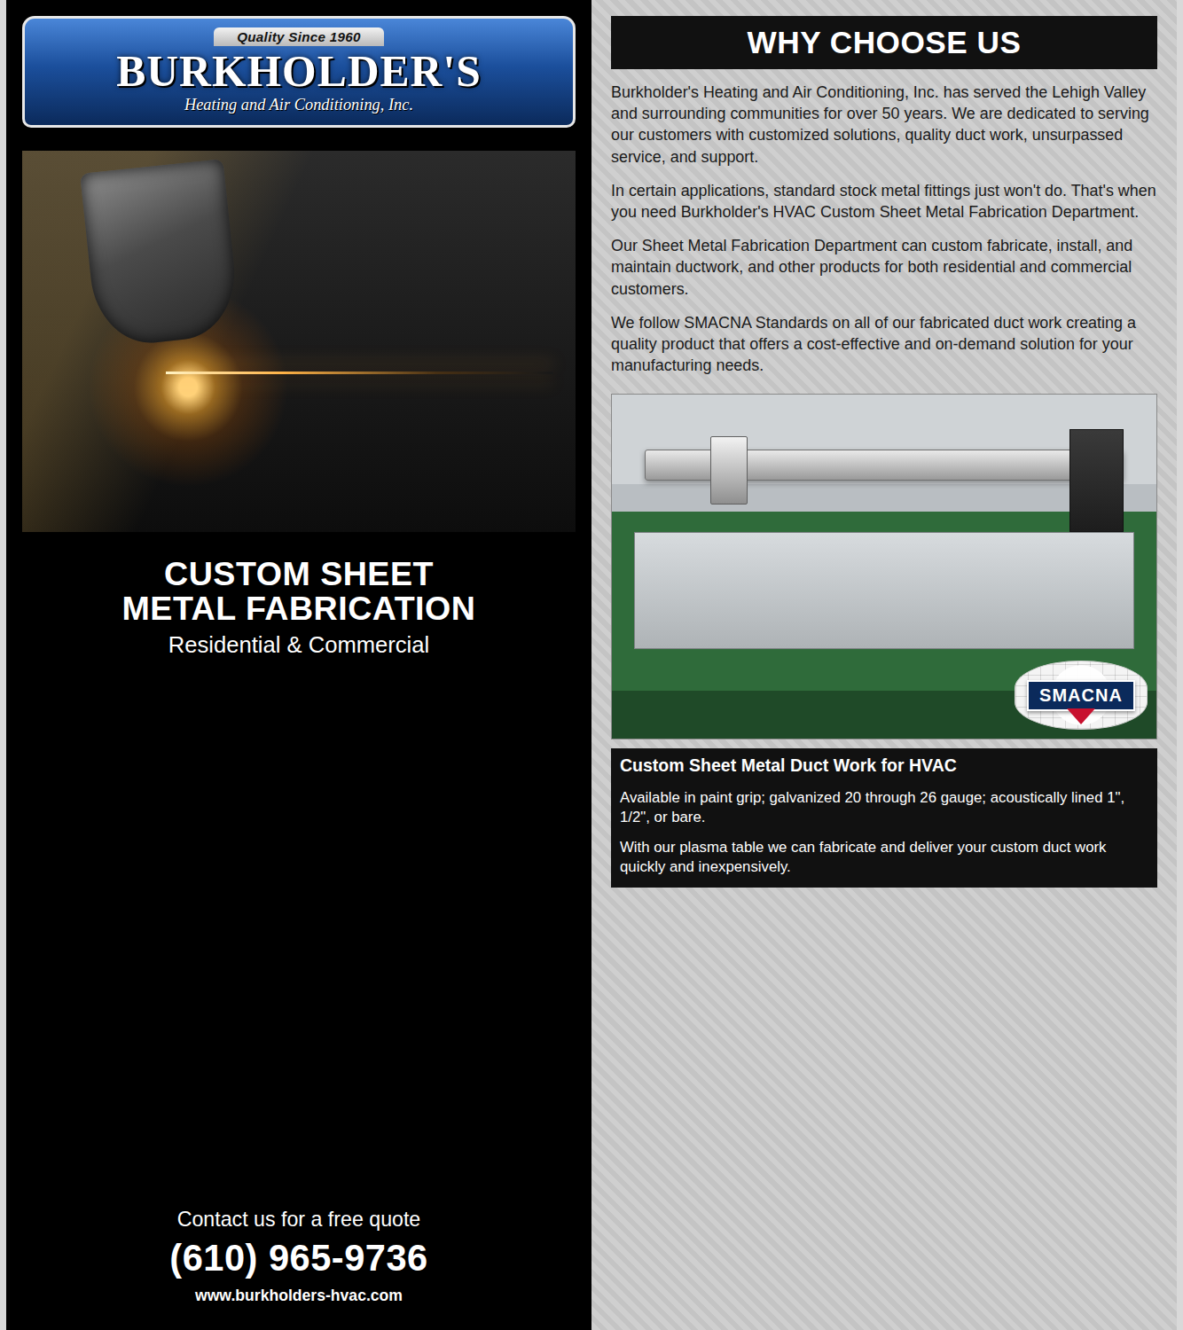Quality Since 1960
BURKHOLDER'S
Heating and Air Conditioning, Inc.
CUSTOM SHEET
METAL FABRICATION
Residential & Commercial
Contact us for a free quote
(610) 965-9736
www.burkholders-hvac.com
WHY CHOOSE US
Burkholder's Heating and Air Conditioning, Inc. has served the Lehigh Valley and surrounding communities for over 50 years. We are dedicated to serving our customers with customized solutions, quality duct work, unsurpassed service, and support.
In certain applications, standard stock metal fittings just won't do. That's when you need Burkholder's HVAC Custom Sheet Metal Fabrication Department.
Our Sheet Metal Fabrication Department can custom fabricate, install, and maintain ductwork, and other products for both residential and commercial customers.
We follow SMACNA Standards on all of our fabricated duct work creating a quality product that offers a cost-effective and on-demand solution for your manufacturing needs.
SMACNA
Custom Sheet Metal Duct Work for HVAC
Available in paint grip; galvanized 20 through 26 gauge; acoustically lined 1", 1/2", or bare.
With our plasma table we can fabricate and deliver your custom duct work quickly and inexpensively.